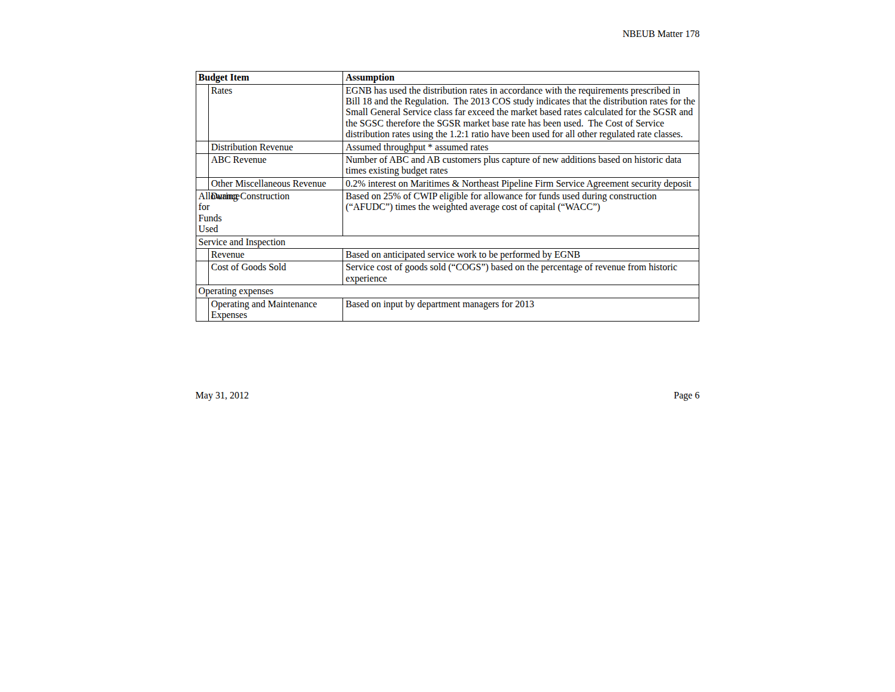NBEUB Matter 178
| Budget Item | Assumption |
| --- | --- |
| | Rates | EGNB has used the distribution rates in accordance with the requirements prescribed in Bill 18 and the Regulation. The 2013 COS study indicates that the distribution rates for the Small General Service class far exceed the market based rates calculated for the SGSR and the SGSC therefore the SGSR market base rate has been used. The Cost of Service distribution rates using the 1.2:1 ratio have been used for all other regulated rate classes. |
| | Distribution Revenue | Assumed throughput * assumed rates |
| | ABC Revenue | Number of ABC and AB customers plus capture of new additions based on historic data times existing budget rates |
| | Other Miscellaneous Revenue | 0.2% interest on Maritimes & Northeast Pipeline Firm Service Agreement security deposit |
| Allowance for Funds Used | During Construction | Based on 25% of CWIP eligible for allowance for funds used during construction (“AFUDC”) times the weighted average cost of capital (“WACC”) |
| Service and Inspection |
| | Revenue | Based on anticipated service work to be performed by EGNB |
| | Cost of Goods Sold | Service cost of goods sold (“COGS”) based on the percentage of revenue from historic experience |
| Operating expenses |
| | Operating and Maintenance Expenses | Based on input by department managers for 2013 |
May 31, 2012 Page 6